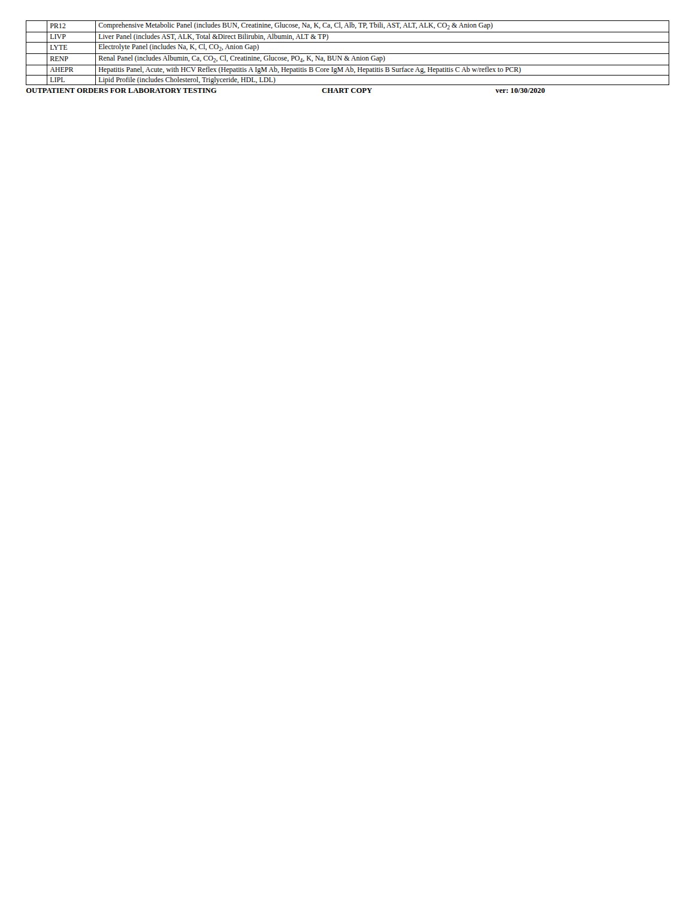| | PR12 | Comprehensive Metabolic Panel (includes BUN, Creatinine, Glucose, Na, K, Ca, Cl, Alb, TP, Tbili, AST, ALT, ALK, CO 2 & Anion Gap) |
| | LIVP | Liver Panel (includes AST, ALK, Total &Direct Bilirubin, Albumin, ALT & TP) |
| | LYTE | Electrolyte Panel (includes Na, K, Cl, CO 2 , Anion Gap) |
| | RENP | Renal Panel (includes Albumin, Ca, CO 2 , Cl, Creatinine, Glucose, PO 4 , K, Na, BUN & Anion Gap) |
| | AHEPR | Hepatitis Panel, Acute, with HCV Reflex (Hepatitis A IgM Ab, Hepatitis B Core IgM Ab, Hepatitis B Surface Ag, Hepatitis C Ab w/reflex to PCR) |
| | LIPL | Lipid Profile (includes Cholesterol, Triglyceride, HDL, LDL) |
OUTPATIENT ORDERS FOR LABORATORY TESTING
CHART COPY
ver: 10/30/2020